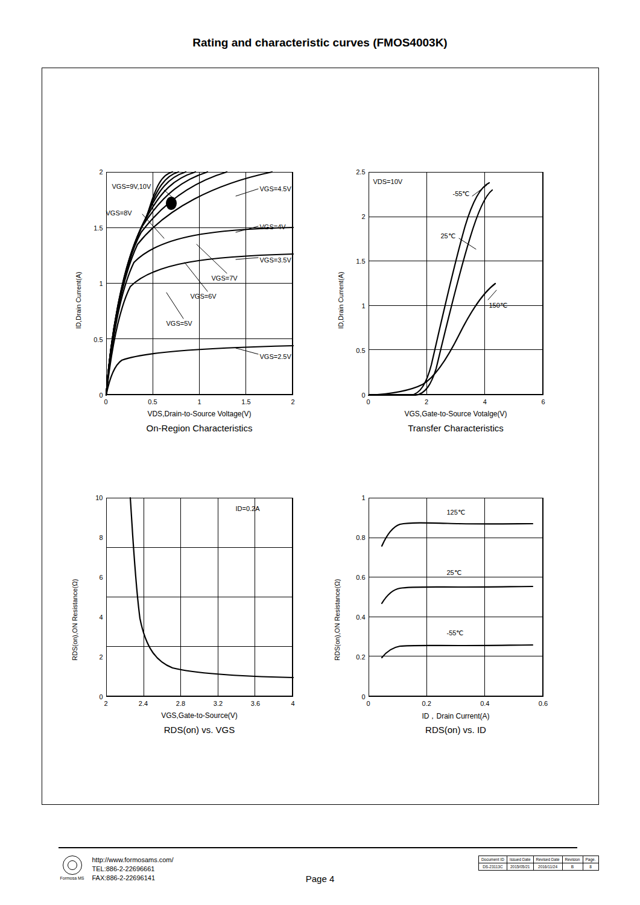Rating and characteristic curves (FMOS4003K)
Chart 1 : On-Region Characteristics
2 1.5 1 0.5 0 0 0.5 1 1.5 2 ID,Drain Current(A) VDS,Drain-to-Source Voltage(V) On-Region Characteristics VGS=9V,10V VGS=8V VGS=7V VGS=6V VGS=5V VGS=4.5V VGS=4V VGS=3.5V VGS=2.5V
Chart 2 : Transfer Characteristics
2.5 2 1.5 1 0.5 0 0 2 4 6 ID,Drain Current(A) VGS,Gate-to-Source Votalge(V) Transfer Characteristics VDS=10V -55℃ 25℃ 150℃
Chart 3 : RDS(on) vs VGS
10 8 6 4 2 0 2 2.4 2.8 3.2 3.6 4 RDS(on),ON Resistance(Ω) VGS,Gate-to-Source(V) RDS(on) vs. VGS ID=0.2A
Chart 4 : RDS(on) vs ID
1 0.8 0.6 0.4 0.2 0 0 0.2 0.4 0.6 RDS(on),ON Resistance(Ω) ID，Drain Current(A) RDS(on) vs. ID 125℃ 25℃ -55℃
Footer
Formosa MS
http://www.formosams.com/
TEL:886-2-22696661
FAX:886-2-22696141
Page 4
| Document ID | Issued Date | Revised Date | Revision | Page. |
| --- | --- | --- | --- | --- |
| DS-23113C | 2015/05/21 | 2016/11/24 | B | 8 |